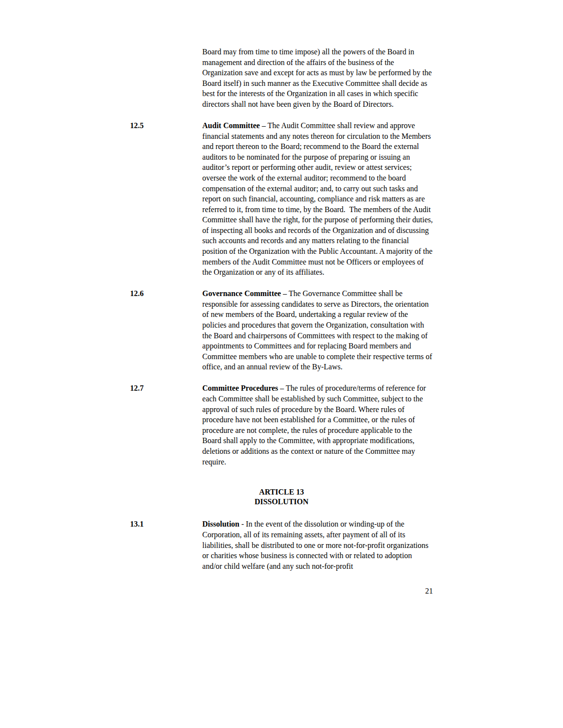Board may from time to time impose) all the powers of the Board in management and direction of the affairs of the business of the Organization save and except for acts as must by law be performed by the Board itself) in such manner as the Executive Committee shall decide as best for the interests of the Organization in all cases in which specific directors shall not have been given by the Board of Directors.
12.5
Audit Committee – The Audit Committee shall review and approve financial statements and any notes thereon for circulation to the Members and report thereon to the Board; recommend to the Board the external auditors to be nominated for the purpose of preparing or issuing an auditor’s report or performing other audit, review or attest services; oversee the work of the external auditor; recommend to the board compensation of the external auditor; and, to carry out such tasks and report on such financial, accounting, compliance and risk matters as are referred to it, from time to time, by the Board. The members of the Audit Committee shall have the right, for the purpose of performing their duties, of inspecting all books and records of the Organization and of discussing such accounts and records and any matters relating to the financial position of the Organization with the Public Accountant. A majority of the members of the Audit Committee must not be Officers or employees of the Organization or any of its affiliates.
12.6
Governance Committee – The Governance Committee shall be responsible for assessing candidates to serve as Directors, the orientation of new members of the Board, undertaking a regular review of the policies and procedures that govern the Organization, consultation with the Board and chairpersons of Committees with respect to the making of appointments to Committees and for replacing Board members and Committee members who are unable to complete their respective terms of office, and an annual review of the By-Laws.
12.7
Committee Procedures – The rules of procedure/terms of reference for each Committee shall be established by such Committee, subject to the approval of such rules of procedure by the Board. Where rules of procedure have not been established for a Committee, or the rules of procedure are not complete, the rules of procedure applicable to the Board shall apply to the Committee, with appropriate modifications, deletions or additions as the context or nature of the Committee may require.
ARTICLE 13 DISSOLUTION
13.1
Dissolution - In the event of the dissolution or winding-up of the Corporation, all of its remaining assets, after payment of all of its liabilities, shall be distributed to one or more not-for-profit organizations or charities whose business is connected with or related to adoption and/or child welfare (and any such not-for-profit
21